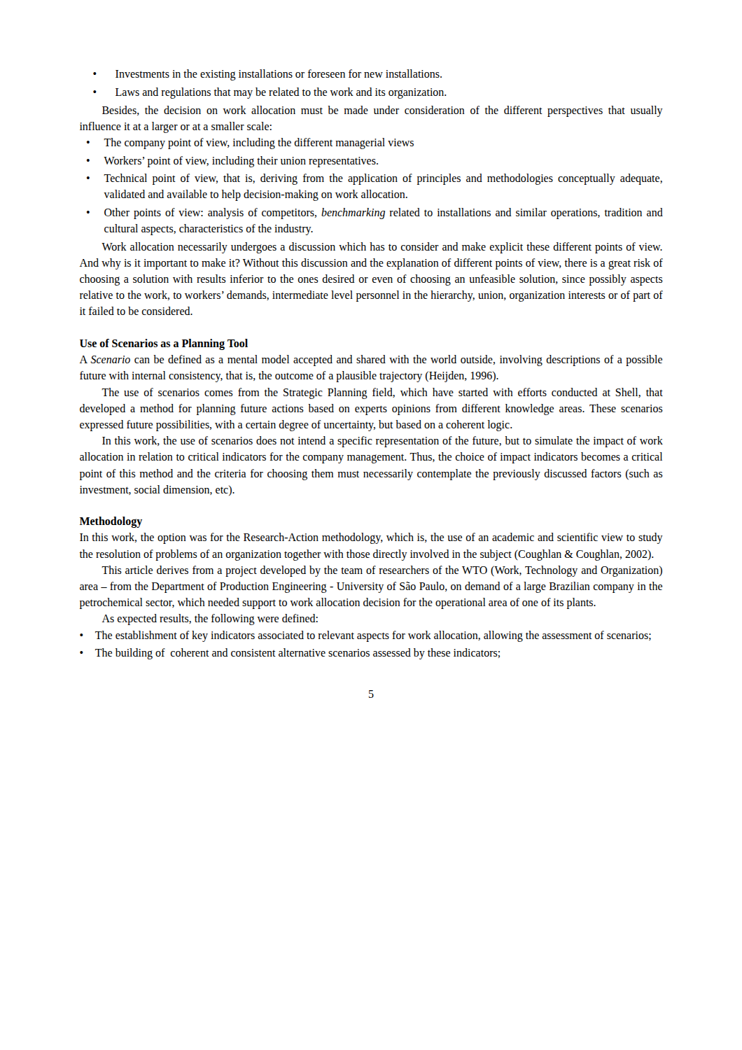Investments in the existing installations or foreseen for new installations.
Laws and regulations that may be related to the work and its organization.
Besides, the decision on work allocation must be made under consideration of the different perspectives that usually influence it at a larger or at a smaller scale:
The company point of view, including the different managerial views
Workers’ point of view, including their union representatives.
Technical point of view, that is, deriving from the application of principles and methodologies conceptually adequate, validated and available to help decision-making on work allocation.
Other points of view: analysis of competitors, benchmarking related to installations and similar operations, tradition and cultural aspects, characteristics of the industry.
Work allocation necessarily undergoes a discussion which has to consider and make explicit these different points of view. And why is it important to make it? Without this discussion and the explanation of different points of view, there is a great risk of choosing a solution with results inferior to the ones desired or even of choosing an unfeasible solution, since possibly aspects relative to the work, to workers’ demands, intermediate level personnel in the hierarchy, union, organization interests or of part of it failed to be considered.
Use of Scenarios as a Planning Tool
A Scenario can be defined as a mental model accepted and shared with the world outside, involving descriptions of a possible future with internal consistency, that is, the outcome of a plausible trajectory (Heijden, 1996).
The use of scenarios comes from the Strategic Planning field, which have started with efforts conducted at Shell, that developed a method for planning future actions based on experts opinions from different knowledge areas. These scenarios expressed future possibilities, with a certain degree of uncertainty, but based on a coherent logic.
In this work, the use of scenarios does not intend a specific representation of the future, but to simulate the impact of work allocation in relation to critical indicators for the company management. Thus, the choice of impact indicators becomes a critical point of this method and the criteria for choosing them must necessarily contemplate the previously discussed factors (such as investment, social dimension, etc).
Methodology
In this work, the option was for the Research-Action methodology, which is, the use of an academic and scientific view to study the resolution of problems of an organization together with those directly involved in the subject (Coughlan & Coughlan, 2002).
This article derives from a project developed by the team of researchers of the WTO (Work, Technology and Organization) area – from the Department of Production Engineering - University of São Paulo, on demand of a large Brazilian company in the petrochemical sector, which needed support to work allocation decision for the operational area of one of its plants.
As expected results, the following were defined:
The establishment of key indicators associated to relevant aspects for work allocation, allowing the assessment of scenarios;
The building of coherent and consistent alternative scenarios assessed by these indicators;
5